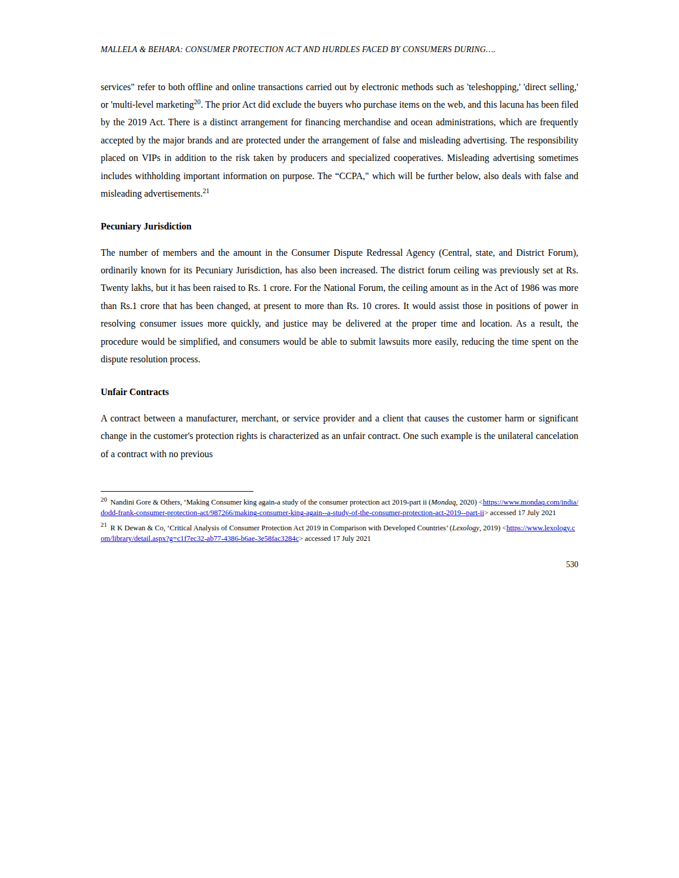MALLELA & BEHARA: CONSUMER PROTECTION ACT AND HURDLES FACED BY CONSUMERS DURING….
services" refer to both offline and online transactions carried out by electronic methods such as 'teleshopping,' 'direct selling,' or 'multi-level marketing20. The prior Act did exclude the buyers who purchase items on the web, and this lacuna has been filed by the 2019 Act. There is a distinct arrangement for financing merchandise and ocean administrations, which are frequently accepted by the major brands and are protected under the arrangement of false and misleading advertising. The responsibility placed on VIPs in addition to the risk taken by producers and specialized cooperatives. Misleading advertising sometimes includes withholding important information on purpose. The “CCPA," which will be further below, also deals with false and misleading advertisements.21
Pecuniary Jurisdiction
The number of members and the amount in the Consumer Dispute Redressal Agency (Central, state, and District Forum), ordinarily known for its Pecuniary Jurisdiction, has also been increased. The district forum ceiling was previously set at Rs. Twenty lakhs, but it has been raised to Rs. 1 crore. For the National Forum, the ceiling amount as in the Act of 1986 was more than Rs.1 crore that has been changed, at present to more than Rs. 10 crores. It would assist those in positions of power in resolving consumer issues more quickly, and justice may be delivered at the proper time and location. As a result, the procedure would be simplified, and consumers would be able to submit lawsuits more easily, reducing the time spent on the dispute resolution process.
Unfair Contracts
A contract between a manufacturer, merchant, or service provider and a client that causes the customer harm or significant change in the customer's protection rights is characterized as an unfair contract. One such example is the unilateral cancelation of a contract with no previous
20 Nandini Gore & Others, ‘Making Consumer king again-a study of the consumer protection act 2019-part ii (Mondaq, 2020) <https://www.mondaq.com/india/dodd-frank-consumer-protection-act/987266/making-consumer-king-again--a-study-of-the-consumer-protection-act-2019--part-ii> accessed 17 July 2021
21 R K Dewan & Co, ‘Critical Analysis of Consumer Protection Act 2019 in Comparison with Developed Countries’ (Lexology, 2019) <https://www.lexology.com/library/detail.aspx?g=c1f7ec32-ab77-4386-b6ae-3e58fac3284c> accessed 17 July 2021
530